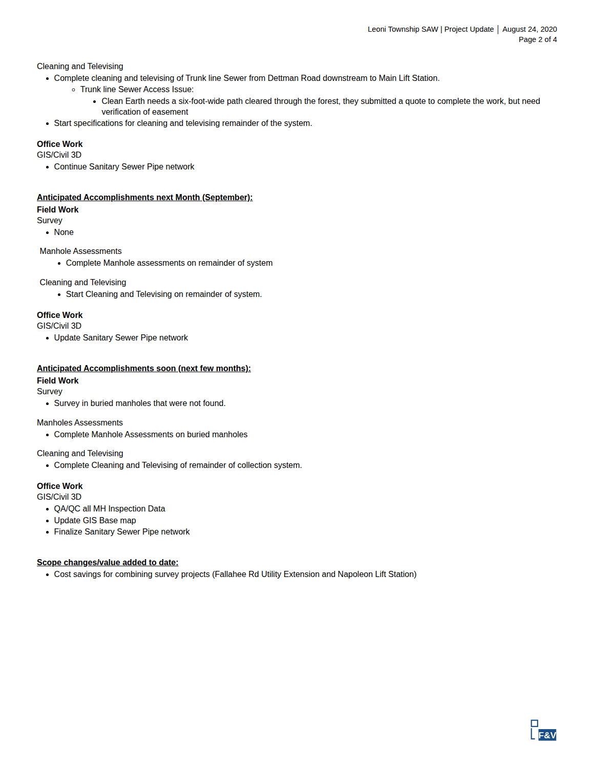Leoni Township SAW | Project Update │ August 24, 2020 Page 2 of 4
Cleaning and Televising
Complete cleaning and televising of Trunk line Sewer from Dettman Road downstream to Main Lift Station.
Trunk line Sewer Access Issue:
Clean Earth needs a six-foot-wide path cleared through the forest, they submitted a quote to complete the work, but need verification of easement
Start specifications for cleaning and televising remainder of the system.
Office Work
GIS/Civil 3D
Continue Sanitary Sewer Pipe network
Anticipated Accomplishments next Month (September):
Field Work
Survey
None
Manhole Assessments
Complete Manhole assessments on remainder of system
Cleaning and Televising
Start Cleaning and Televising on remainder of system.
Office Work
GIS/Civil 3D
Update Sanitary Sewer Pipe network
Anticipated Accomplishments soon (next few months):
Field Work
Survey
Survey in buried manholes that were not found.
Manholes Assessments
Complete Manhole Assessments on buried manholes
Cleaning and Televising
Complete Cleaning and Televising of remainder of collection system.
Office Work
GIS/Civil 3D
QA/QC all MH Inspection Data
Update GIS Base map
Finalize Sanitary Sewer Pipe network
Scope changes/value added to date:
Cost savings for combining survey projects (Fallahee Rd Utility Extension and Napoleon Lift Station)
F&V